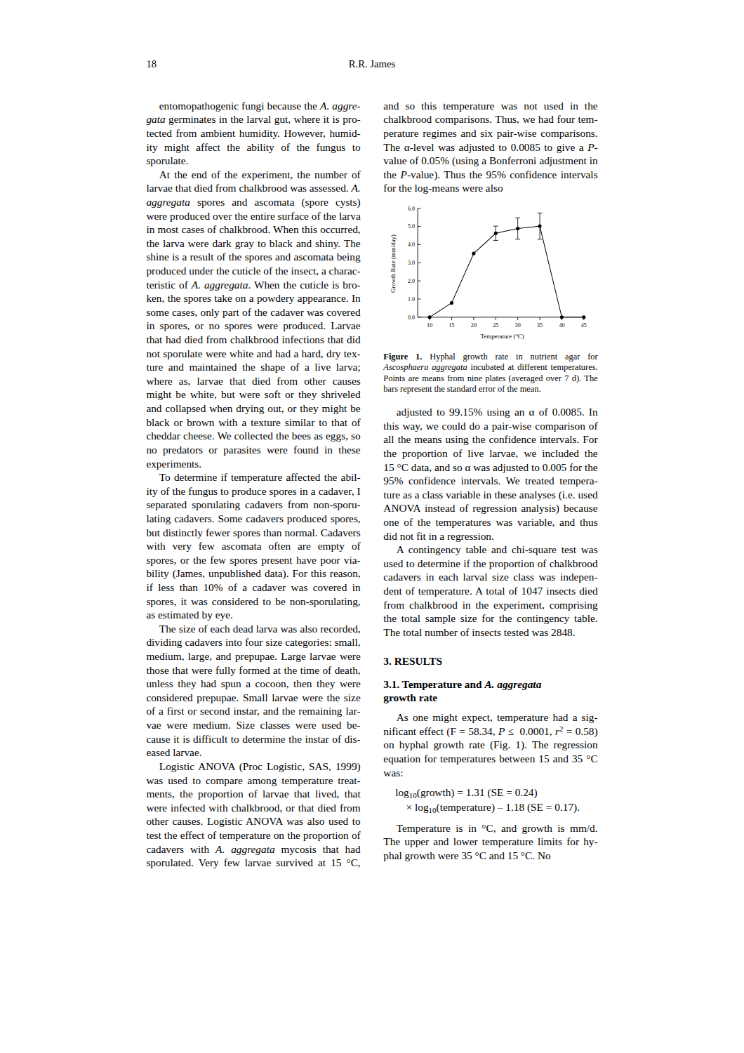18
R.R. James
entomopathogenic fungi because the A. aggregata germinates in the larval gut, where it is protected from ambient humidity. However, humidity might affect the ability of the fungus to sporulate.
At the end of the experiment, the number of larvae that died from chalkbrood was assessed. A. aggregata spores and ascomata (spore cysts) were produced over the entire surface of the larva in most cases of chalkbrood. When this occurred, the larva were dark gray to black and shiny. The shine is a result of the spores and ascomata being produced under the cuticle of the insect, a characteristic of A. aggregata. When the cuticle is broken, the spores take on a powdery appearance. In some cases, only part of the cadaver was covered in spores, or no spores were produced. Larvae that had died from chalkbrood infections that did not sporulate were white and had a hard, dry texture and maintained the shape of a live larva; where as, larvae that died from other causes might be white, but were soft or they shriveled and collapsed when drying out, or they might be black or brown with a texture similar to that of cheddar cheese. We collected the bees as eggs, so no predators or parasites were found in these experiments.
To determine if temperature affected the ability of the fungus to produce spores in a cadaver, I separated sporulating cadavers from non-sporulating cadavers. Some cadavers produced spores, but distinctly fewer spores than normal. Cadavers with very few ascomata often are empty of spores, or the few spores present have poor viability (James, unpublished data). For this reason, if less than 10% of a cadaver was covered in spores, it was considered to be non-sporulating, as estimated by eye.
The size of each dead larva was also recorded, dividing cadavers into four size categories: small, medium, large, and prepupae. Large larvae were those that were fully formed at the time of death, unless they had spun a cocoon, then they were considered prepupae. Small larvae were the size of a first or second instar, and the remaining larvae were medium. Size classes were used because it is difficult to determine the instar of diseased larvae.
Logistic ANOVA (Proc Logistic, SAS, 1999) was used to compare among temperature treatments, the proportion of larvae that lived, that were infected with chalkbrood, or that died from other causes. Logistic ANOVA was also used to test the effect of temperature on the proportion of cadavers with A. aggregata mycosis that had sporulated. Very few larvae survived at 15 °C, and so this temperature was not used in the chalkbrood comparisons. Thus, we had four temperature regimes and six pair-wise comparisons. The α-level was adjusted to 0.0085 to give a P-value of 0.05% (using a Bonferroni adjustment in the P-value). Thus the 95% confidence intervals for the log-means were also
0.0 1.0 2.0 3.0 4.0 5.0 6.0 10 15 20 25 30 35 40 45 Temperature (oC) Growth Rate (mm/day)
Figure 1. Hyphal growth rate in nutrient agar for Ascosphaera aggregata incubated at different temperatures. Points are means from nine plates (averaged over 7 d). The bars represent the standard error of the mean.
adjusted to 99.15% using an α of 0.0085. In this way, we could do a pair-wise comparison of all the means using the confidence intervals. For the proportion of live larvae, we included the 15 °C data, and so α was adjusted to 0.005 for the 95% confidence intervals. We treated temperature as a class variable in these analyses (i.e. used ANOVA instead of regression analysis) because one of the temperatures was variable, and thus did not fit in a regression.
A contingency table and chi-square test was used to determine if the proportion of chalkbrood cadavers in each larval size class was independent of temperature. A total of 1047 insects died from chalkbrood in the experiment, comprising the total sample size for the contingency table. The total number of insects tested was 2848.
3. RESULTS
3.1. Temperature and A. aggregata
growth rate
As one might expect, temperature had a significant effect (F = 58.34, P ≤ 0.0001, r2 = 0.58) on hyphal growth rate (Fig. 1). The regression equation for temperatures between 15 and 35 °C was:
log10(growth) = 1.31 (SE = 0.24) × log10(temperature) – 1.18 (SE = 0.17).
Temperature is in °C, and growth is mm/d. The upper and lower temperature limits for hyphal growth were 35 °C and 15 °C. No